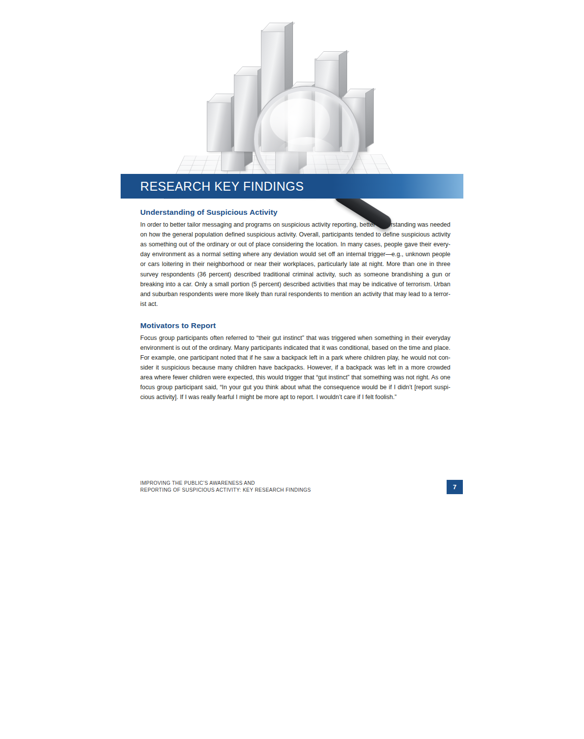Research Key Findings
Understanding of Suspicious Activity
In order to better tailor messaging and programs on suspicious activity reporting, better understanding was needed on how the general population defined suspicious activity. Overall, participants tended to define suspicious activity as something out of the ordinary or out of place considering the location. In many cases, people gave their everyday environment as a normal setting where any deviation would set off an internal trigger—e.g., unknown people or cars loitering in their neighborhood or near their workplaces, particularly late at night. More than one in three survey respondents (36 percent) described traditional criminal activity, such as someone brandishing a gun or breaking into a car. Only a small portion (5 percent) described activities that may be indicative of terrorism. Urban and suburban respondents were more likely than rural respondents to mention an activity that may lead to a terrorist act.
Motivators to Report
Focus group participants often referred to “their gut instinct” that was triggered when something in their everyday environment is out of the ordinary. Many participants indicated that it was conditional, based on the time and place. For example, one participant noted that if he saw a backpack left in a park where children play, he would not consider it suspicious because many children have backpacks. However, if a backpack was left in a more crowded area where fewer children were expected, this would trigger that “gut instinct” that something was not right. As one focus group participant said, “In your gut you think about what the consequence would be if I didn’t [report suspicious activity]. If I was really fearful I might be more apt to report. I wouldn’t care if I felt foolish.”
Improving the Public’s Awareness and
Reporting of Suspicious Activity: Key Research Findings
7